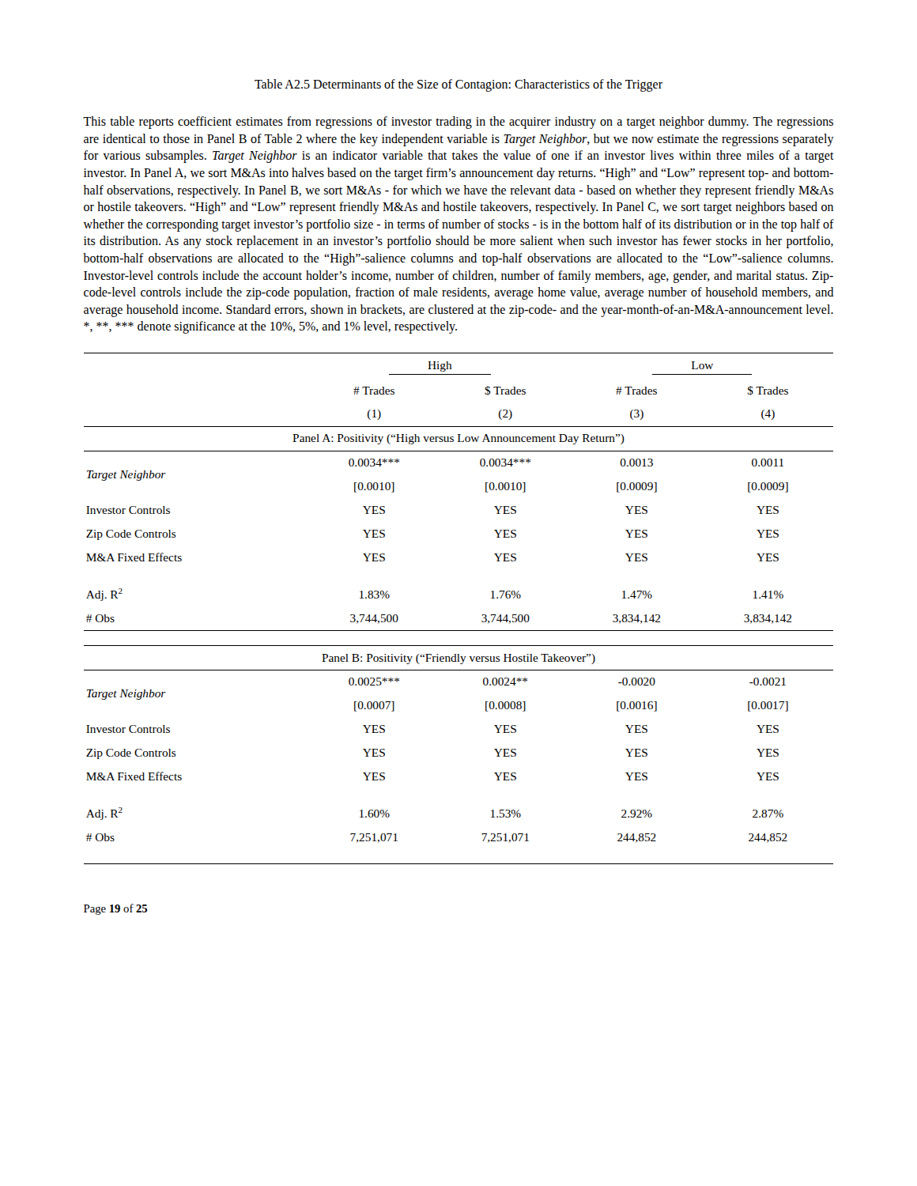Table A2.5 Determinants of the Size of Contagion: Characteristics of the Trigger
This table reports coefficient estimates from regressions of investor trading in the acquirer industry on a target neighbor dummy. The regressions are identical to those in Panel B of Table 2 where the key independent variable is Target Neighbor, but we now estimate the regressions separately for various subsamples. Target Neighbor is an indicator variable that takes the value of one if an investor lives within three miles of a target investor. In Panel A, we sort M&As into halves based on the target firm’s announcement day returns. “High” and “Low” represent top- and bottom-half observations, respectively. In Panel B, we sort M&As - for which we have the relevant data - based on whether they represent friendly M&As or hostile takeovers. “High” and “Low” represent friendly M&As and hostile takeovers, respectively. In Panel C, we sort target neighbors based on whether the corresponding target investor’s portfolio size - in terms of number of stocks - is in the bottom half of its distribution or in the top half of its distribution. As any stock replacement in an investor’s portfolio should be more salient when such investor has fewer stocks in her portfolio, bottom-half observations are allocated to the “High”-salience columns and top-half observations are allocated to the “Low”-salience columns. Investor-level controls include the account holder’s income, number of children, number of family members, age, gender, and marital status. Zip-code-level controls include the zip-code population, fraction of male residents, average home value, average number of household members, and average household income. Standard errors, shown in brackets, are clustered at the zip-code- and the year-month-of-an-M&A-announcement level. *, **, *** denote significance at the 10%, 5%, and 1% level, respectively.
| | High | Low |
| | # Trades | $ Trades | # Trades | $ Trades |
| | (1) | (2) | (3) | (4) |
| Panel A: Positivity (“High versus Low Announcement Day Return”) |
| Target Neighbor | 0.0034*** | 0.0034*** | 0.0013 | 0.0011 |
| [0.0010] | [0.0010] | [0.0009] | [0.0009] |
| Investor Controls | YES | YES | YES | YES |
| Zip Code Controls | YES | YES | YES | YES |
| M&A Fixed Effects | YES | YES | YES | YES |
| Adj. R 2 | 1.83% | 1.76% | 1.47% | 1.41% |
| # Obs | 3,744,500 | 3,744,500 | 3,834,142 | 3,834,142 |
| Panel B: Positivity (“Friendly versus Hostile Takeover”) |
| Target Neighbor | 0.0025*** | 0.0024** | -0.0020 | -0.0021 |
| [0.0007] | [0.0008] | [0.0016] | [0.0017] |
| Investor Controls | YES | YES | YES | YES |
| Zip Code Controls | YES | YES | YES | YES |
| M&A Fixed Effects | YES | YES | YES | YES |
| Adj. R 2 | 1.60% | 1.53% | 2.92% | 2.87% |
| # Obs | 7,251,071 | 7,251,071 | 244,852 | 244,852 |
Page 19 of 25